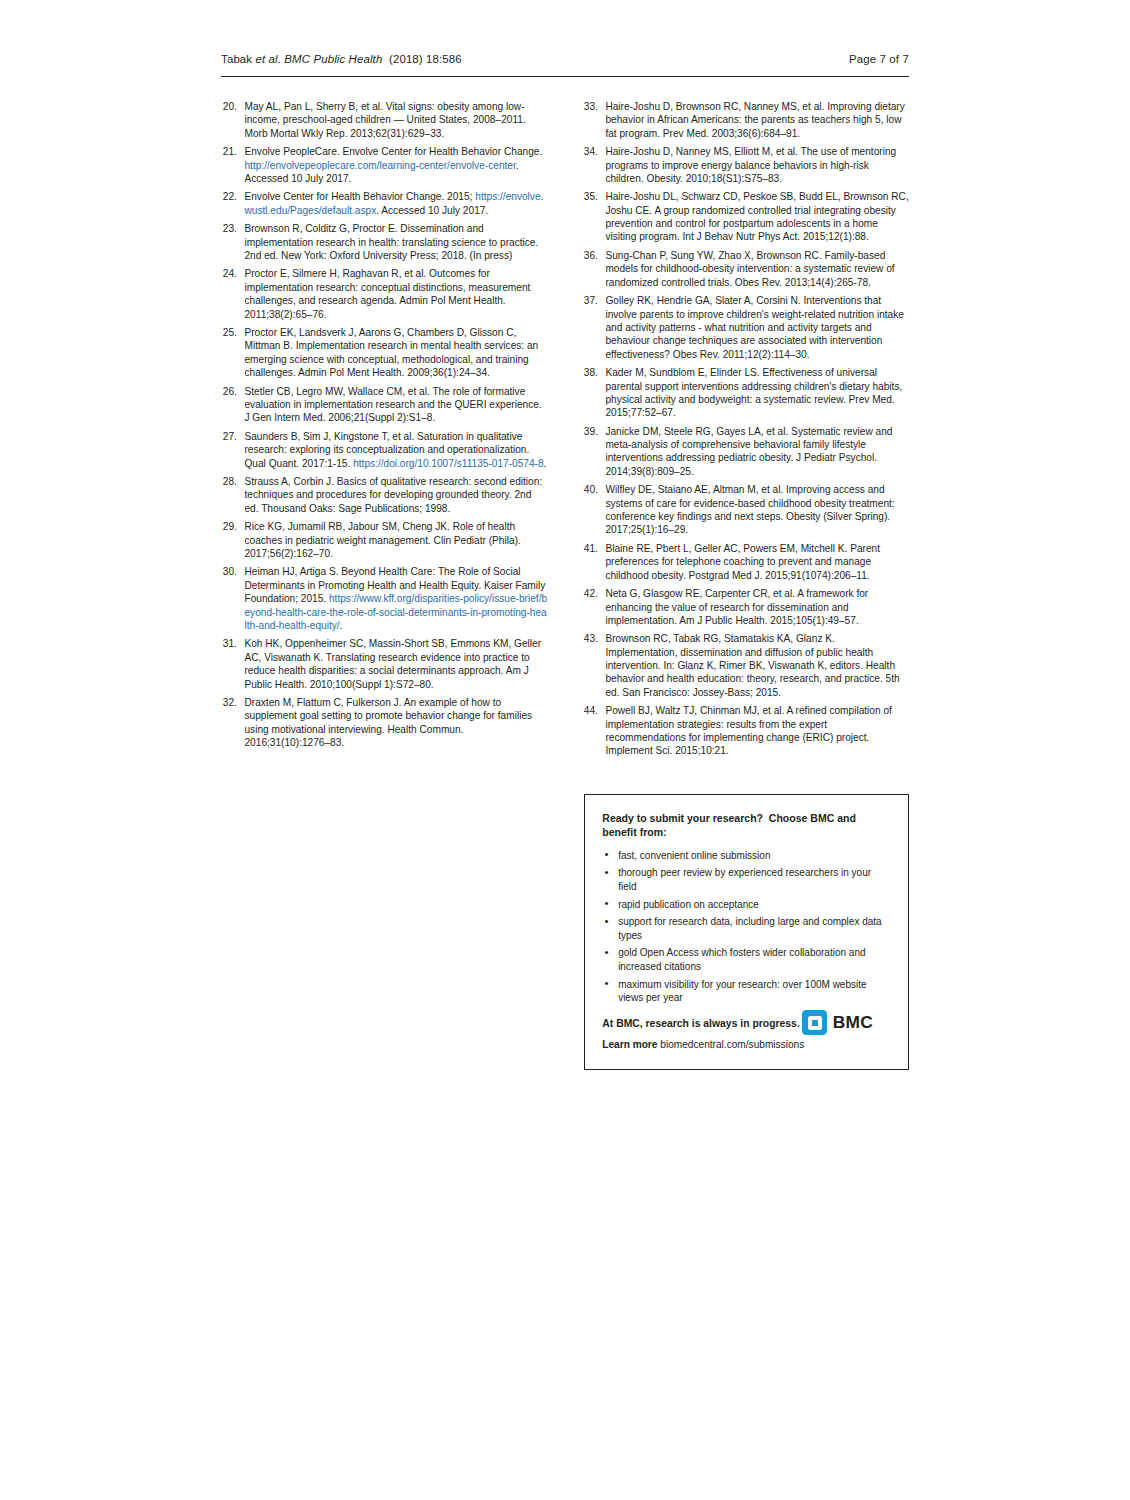Tabak et al. BMC Public Health (2018) 18:586
Page 7 of 7
20. May AL, Pan L, Sherry B, et al. Vital signs: obesity among low-income, preschool-aged children — United States, 2008–2011. Morb Mortal Wkly Rep. 2013;62(31):629–33.
21. Envolve PeopleCare. Envolve Center for Health Behavior Change. http://envolvepeoplecare.com/learning-center/envolve-center. Accessed 10 July 2017.
22. Envolve Center for Health Behavior Change. 2015; https://envolve.wustl.edu/Pages/default.aspx. Accessed 10 July 2017.
23. Brownson R, Colditz G, Proctor E. Dissemination and implementation research in health: translating science to practice. 2nd ed. New York: Oxford University Press; 2018. (In press)
24. Proctor E, Silmere H, Raghavan R, et al. Outcomes for implementation research: conceptual distinctions, measurement challenges, and research agenda. Admin Pol Ment Health. 2011;38(2):65–76.
25. Proctor EK, Landsverk J, Aarons G, Chambers D, Glisson C, Mittman B. Implementation research in mental health services: an emerging science with conceptual, methodological, and training challenges. Admin Pol Ment Health. 2009;36(1):24–34.
26. Stetler CB, Legro MW, Wallace CM, et al. The role of formative evaluation in implementation research and the QUERI experience. J Gen Intern Med. 2006;21(Suppl 2):S1–8.
27. Saunders B, Sim J, Kingstone T, et al. Saturation in qualitative research: exploring its conceptualization and operationalization. Qual Quant. 2017:1-15. https://doi.org/10.1007/s11135-017-0574-8.
28. Strauss A, Corbin J. Basics of qualitative research: second edition: techniques and procedures for developing grounded theory. 2nd ed. Thousand Oaks: Sage Publications; 1998.
29. Rice KG, Jumamil RB, Jabour SM, Cheng JK. Role of health coaches in pediatric weight management. Clin Pediatr (Phila). 2017;56(2):162–70.
30. Heiman HJ, Artiga S. Beyond Health Care: The Role of Social Determinants in Promoting Health and Health Equity. Kaiser Family Foundation; 2015. https://www.kff.org/disparities-policy/issue-brief/beyond-health-care-the-role-of-social-determinants-in-promoting-health-and-health-equity/.
31. Koh HK, Oppenheimer SC, Massin-Short SB, Emmons KM, Geller AC, Viswanath K. Translating research evidence into practice to reduce health disparities: a social determinants approach. Am J Public Health. 2010;100(Suppl 1):S72–80.
32. Draxten M, Flattum C, Fulkerson J. An example of how to supplement goal setting to promote behavior change for families using motivational interviewing. Health Commun. 2016;31(10):1276–83.
33. Haire-Joshu D, Brownson RC, Nanney MS, et al. Improving dietary behavior in African Americans: the parents as teachers high 5, low fat program. Prev Med. 2003;36(6):684–91.
34. Haire-Joshu D, Nanney MS, Elliott M, et al. The use of mentoring programs to improve energy balance behaviors in high-risk children. Obesity. 2010;18(S1):S75–83.
35. Haire-Joshu DL, Schwarz CD, Peskoe SB, Budd EL, Brownson RC, Joshu CE. A group randomized controlled trial integrating obesity prevention and control for postpartum adolescents in a home visiting program. Int J Behav Nutr Phys Act. 2015;12(1):88.
36. Sung-Chan P, Sung YW, Zhao X, Brownson RC. Family-based models for childhood-obesity intervention: a systematic review of randomized controlled trials. Obes Rev. 2013;14(4):265-78.
37. Golley RK, Hendrie GA, Slater A, Corsini N. Interventions that involve parents to improve children's weight-related nutrition intake and activity patterns - what nutrition and activity targets and behaviour change techniques are associated with intervention effectiveness? Obes Rev. 2011;12(2):114–30.
38. Kader M, Sundblom E, Elinder LS. Effectiveness of universal parental support interventions addressing children's dietary habits, physical activity and bodyweight: a systematic review. Prev Med. 2015;77:52–67.
39. Janicke DM, Steele RG, Gayes LA, et al. Systematic review and meta-analysis of comprehensive behavioral family lifestyle interventions addressing pediatric obesity. J Pediatr Psychol. 2014;39(8):809–25.
40. Wilfley DE, Staiano AE, Altman M, et al. Improving access and systems of care for evidence-based childhood obesity treatment: conference key findings and next steps. Obesity (Silver Spring). 2017;25(1):16–29.
41. Blaine RE, Pbert L, Geller AC, Powers EM, Mitchell K. Parent preferences for telephone coaching to prevent and manage childhood obesity. Postgrad Med J. 2015;91(1074):206–11.
42. Neta G, Glasgow RE, Carpenter CR, et al. A framework for enhancing the value of research for dissemination and implementation. Am J Public Health. 2015;105(1):49–57.
43. Brownson RC, Tabak RG, Stamatakis KA, Glanz K. Implementation, dissemination and diffusion of public health intervention. In: Glanz K, Rimer BK, Viswanath K, editors. Health behavior and health education: theory, research, and practice. 5th ed. San Francisco: Jossey-Bass; 2015.
44. Powell BJ, Waltz TJ, Chinman MJ, et al. A refined compilation of implementation strategies: results from the expert recommendations for implementing change (ERIC) project. Implement Sci. 2015;10:21.
Ready to submit your research? Choose BMC and benefit from:
fast, convenient online submission
thorough peer review by experienced researchers in your field
rapid publication on acceptance
support for research data, including large and complex data types
gold Open Access which fosters wider collaboration and increased citations
maximum visibility for your research: over 100M website views per year
At BMC, research is always in progress.
Learn more biomedcentral.com/submissions
BMC